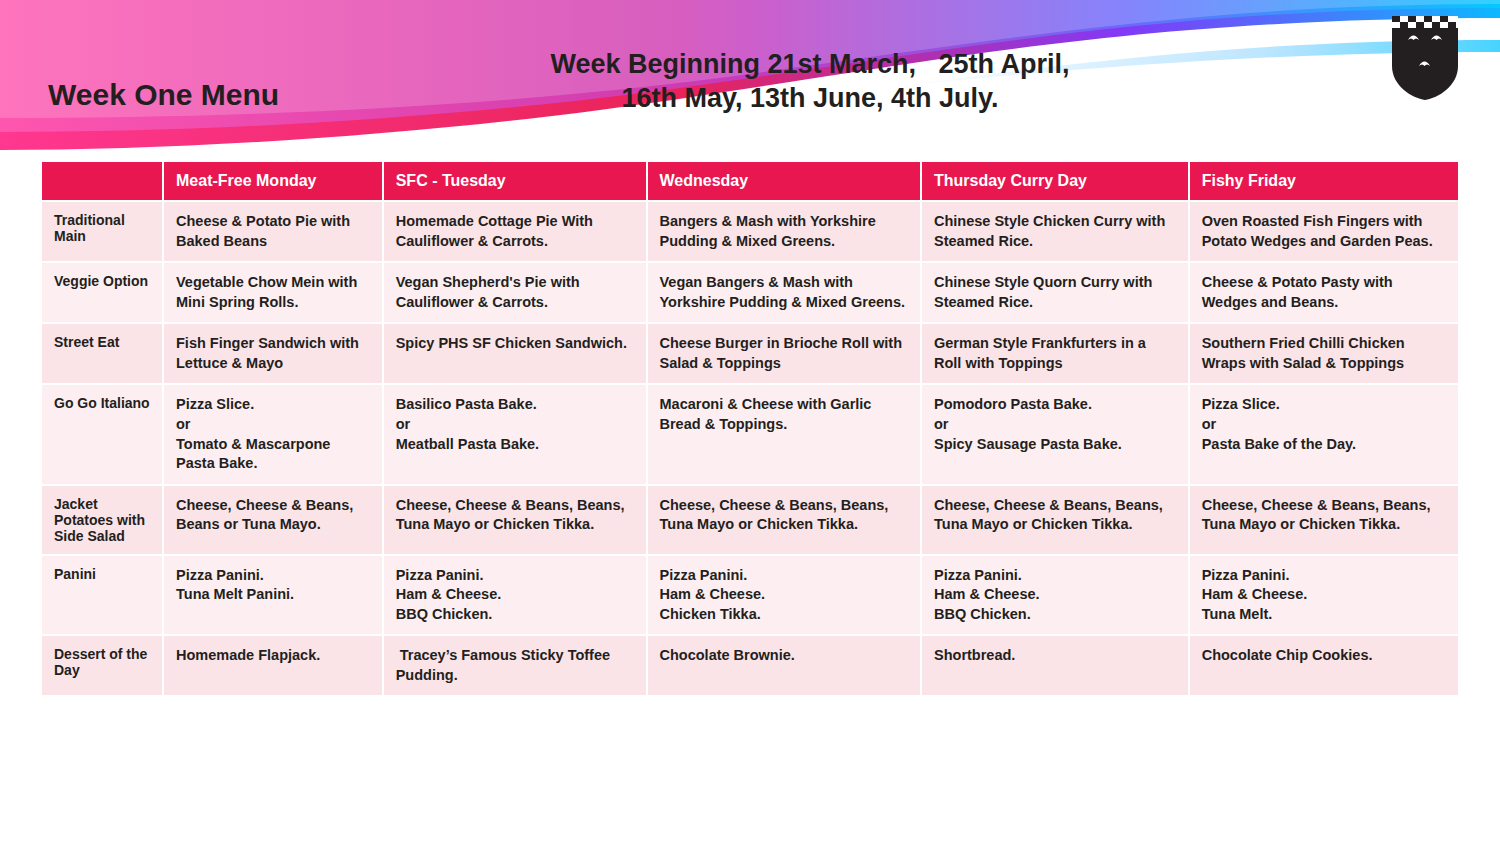Week One Menu
Week Beginning 21st March, 25th April,
16th May, 13th June, 4th July.
| | Meat-Free Monday | SFC - Tuesday | Wednesday | Thursday Curry Day | Fishy Friday |
| --- | --- | --- | --- | --- | --- |
| Traditional Main | Cheese & Potato Pie with Baked Beans | Homemade Cottage Pie With Cauliflower & Carrots. | Bangers & Mash with Yorkshire Pudding & Mixed Greens. | Chinese Style Chicken Curry with Steamed Rice. | Oven Roasted Fish Fingers with Potato Wedges and Garden Peas. |
| Veggie Option | Vegetable Chow Mein with Mini Spring Rolls. | Vegan Shepherd's Pie with Cauliflower & Carrots. | Vegan Bangers & Mash with Yorkshire Pudding & Mixed Greens. | Chinese Style Quorn Curry with Steamed Rice. | Cheese & Potato Pasty with Wedges and Beans. |
| Street Eat | Fish Finger Sandwich with Lettuce & Mayo | Spicy PHS SF Chicken Sandwich. | Cheese Burger in Brioche Roll with Salad & Toppings | German Style Frankfurters in a Roll with Toppings | Southern Fried Chilli Chicken Wraps with Salad & Toppings |
| Go Go Italiano | Pizza Slice. or Tomato & Mascarpone Pasta Bake. | Basilico Pasta Bake. or Meatball Pasta Bake. | Macaroni & Cheese with Garlic Bread & Toppings. | Pomodoro Pasta Bake. or Spicy Sausage Pasta Bake. | Pizza Slice. or Pasta Bake of the Day. |
| Jacket Potatoes with Side Salad | Cheese, Cheese & Beans, Beans or Tuna Mayo. | Cheese, Cheese & Beans, Beans, Tuna Mayo or Chicken Tikka. | Cheese, Cheese & Beans, Beans, Tuna Mayo or Chicken Tikka. | Cheese, Cheese & Beans, Beans, Tuna Mayo or Chicken Tikka. | Cheese, Cheese & Beans, Beans, Tuna Mayo or Chicken Tikka. |
| Panini | Pizza Panini. Tuna Melt Panini. | Pizza Panini. Ham & Cheese. BBQ Chicken. | Pizza Panini. Ham & Cheese. Chicken Tikka. | Pizza Panini. Ham & Cheese. BBQ Chicken. | Pizza Panini. Ham & Cheese. Tuna Melt. |
| Dessert of the Day | Homemade Flapjack. | Tracey’s Famous Sticky Toffee Pudding. | Chocolate Brownie. | Shortbread. | Chocolate Chip Cookies. |